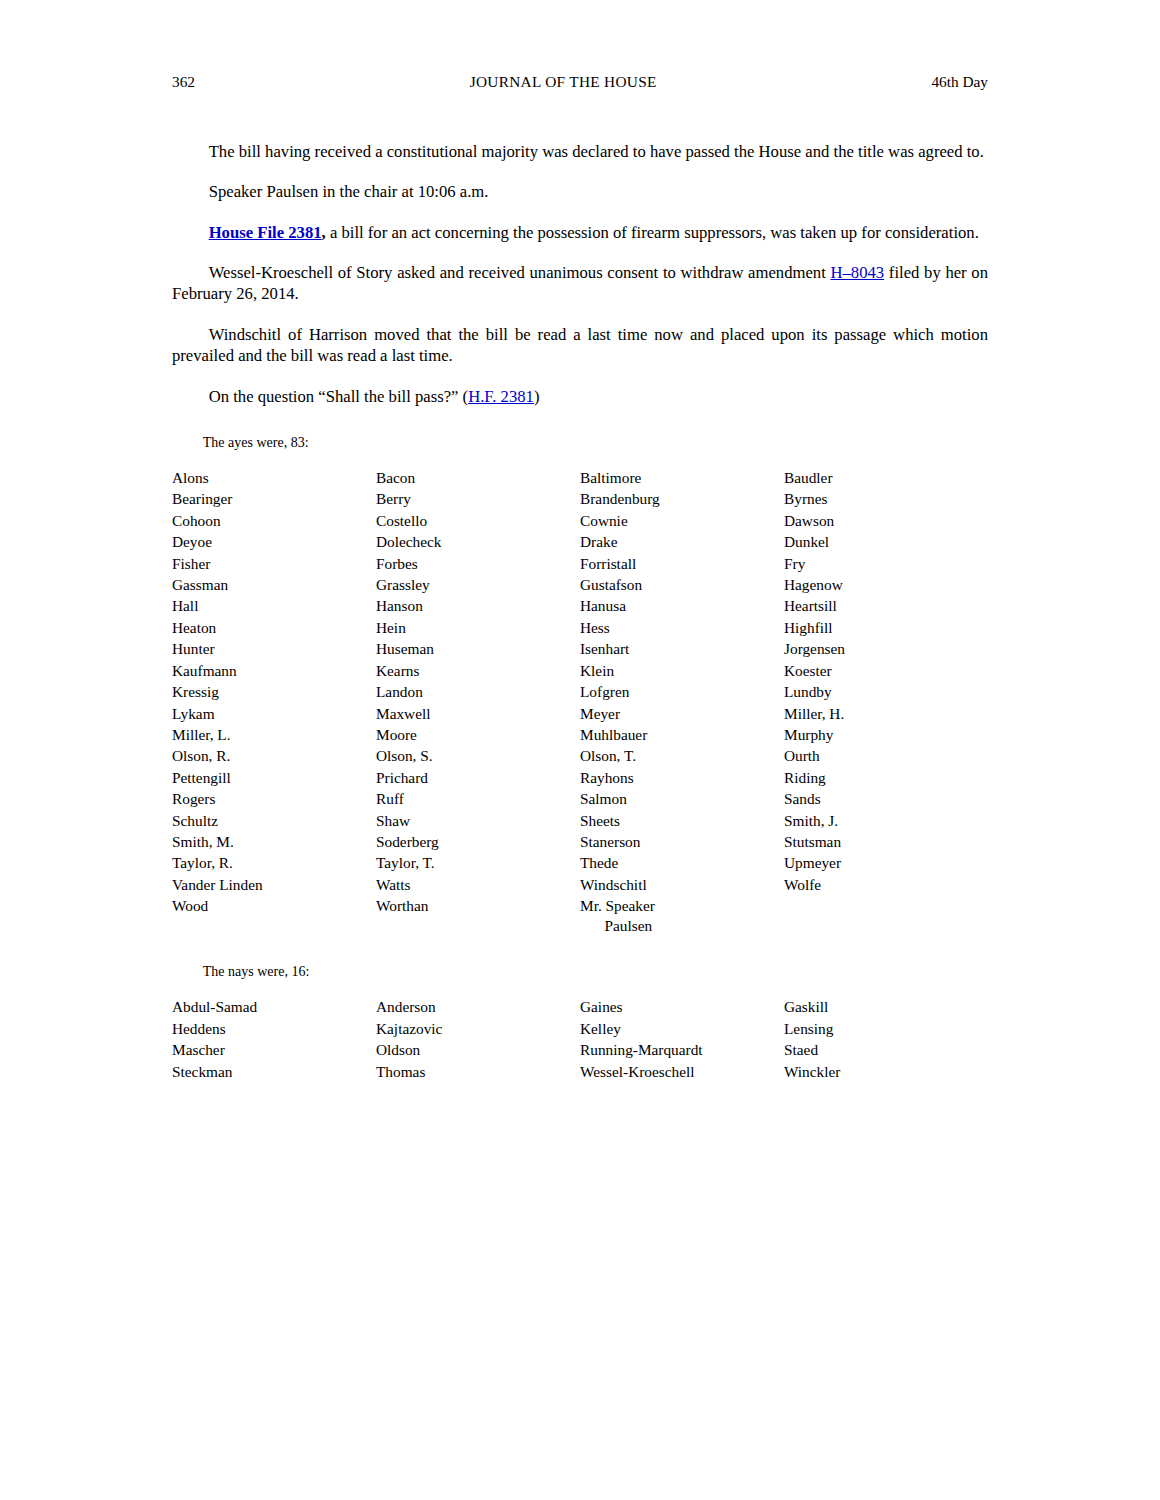362 JOURNAL OF THE HOUSE 46th Day
The bill having received a constitutional majority was declared to have passed the House and the title was agreed to.
Speaker Paulsen in the chair at 10:06 a.m.
House File 2381, a bill for an act concerning the possession of firearm suppressors, was taken up for consideration.
Wessel-Kroeschell of Story asked and received unanimous consent to withdraw amendment H–8043 filed by her on February 26, 2014.
Windschitl of Harrison moved that the bill be read a last time now and placed upon its passage which motion prevailed and the bill was read a last time.
On the question “Shall the bill pass?” (H.F. 2381)
The ayes were, 83:
| Alons | Bacon | Baltimore | Baudler |
| Bearinger | Berry | Brandenburg | Byrnes |
| Cohoon | Costello | Cownie | Dawson |
| Deyoe | Dolecheck | Drake | Dunkel |
| Fisher | Forbes | Forristall | Fry |
| Gassman | Grassley | Gustafson | Hagenow |
| Hall | Hanson | Hanusa | Heartsill |
| Heaton | Hein | Hess | Highfill |
| Hunter | Huseman | Isenhart | Jorgensen |
| Kaufmann | Kearns | Klein | Koester |
| Kressig | Landon | Lofgren | Lundby |
| Lykam | Maxwell | Meyer | Miller, H. |
| Miller, L. | Moore | Muhlbauer | Murphy |
| Olson, R. | Olson, S. | Olson, T. | Ourth |
| Pettengill | Prichard | Rayhons | Riding |
| Rogers | Ruff | Salmon | Sands |
| Schultz | Shaw | Sheets | Smith, J. |
| Smith, M. | Soderberg | Stanerson | Stutsman |
| Taylor, R. | Taylor, T. | Thede | Upmeyer |
| Vander Linden | Watts | Windschitl | Wolfe |
| Wood | Worthan | Mr. Speaker Paulsen | |
The nays were, 16:
| Abdul-Samad | Anderson | Gaines | Gaskill |
| Heddens | Kajtazovic | Kelley | Lensing |
| Mascher | Oldson | Running-Marquardt | Staed |
| Steckman | Thomas | Wessel-Kroeschell | Winckler |